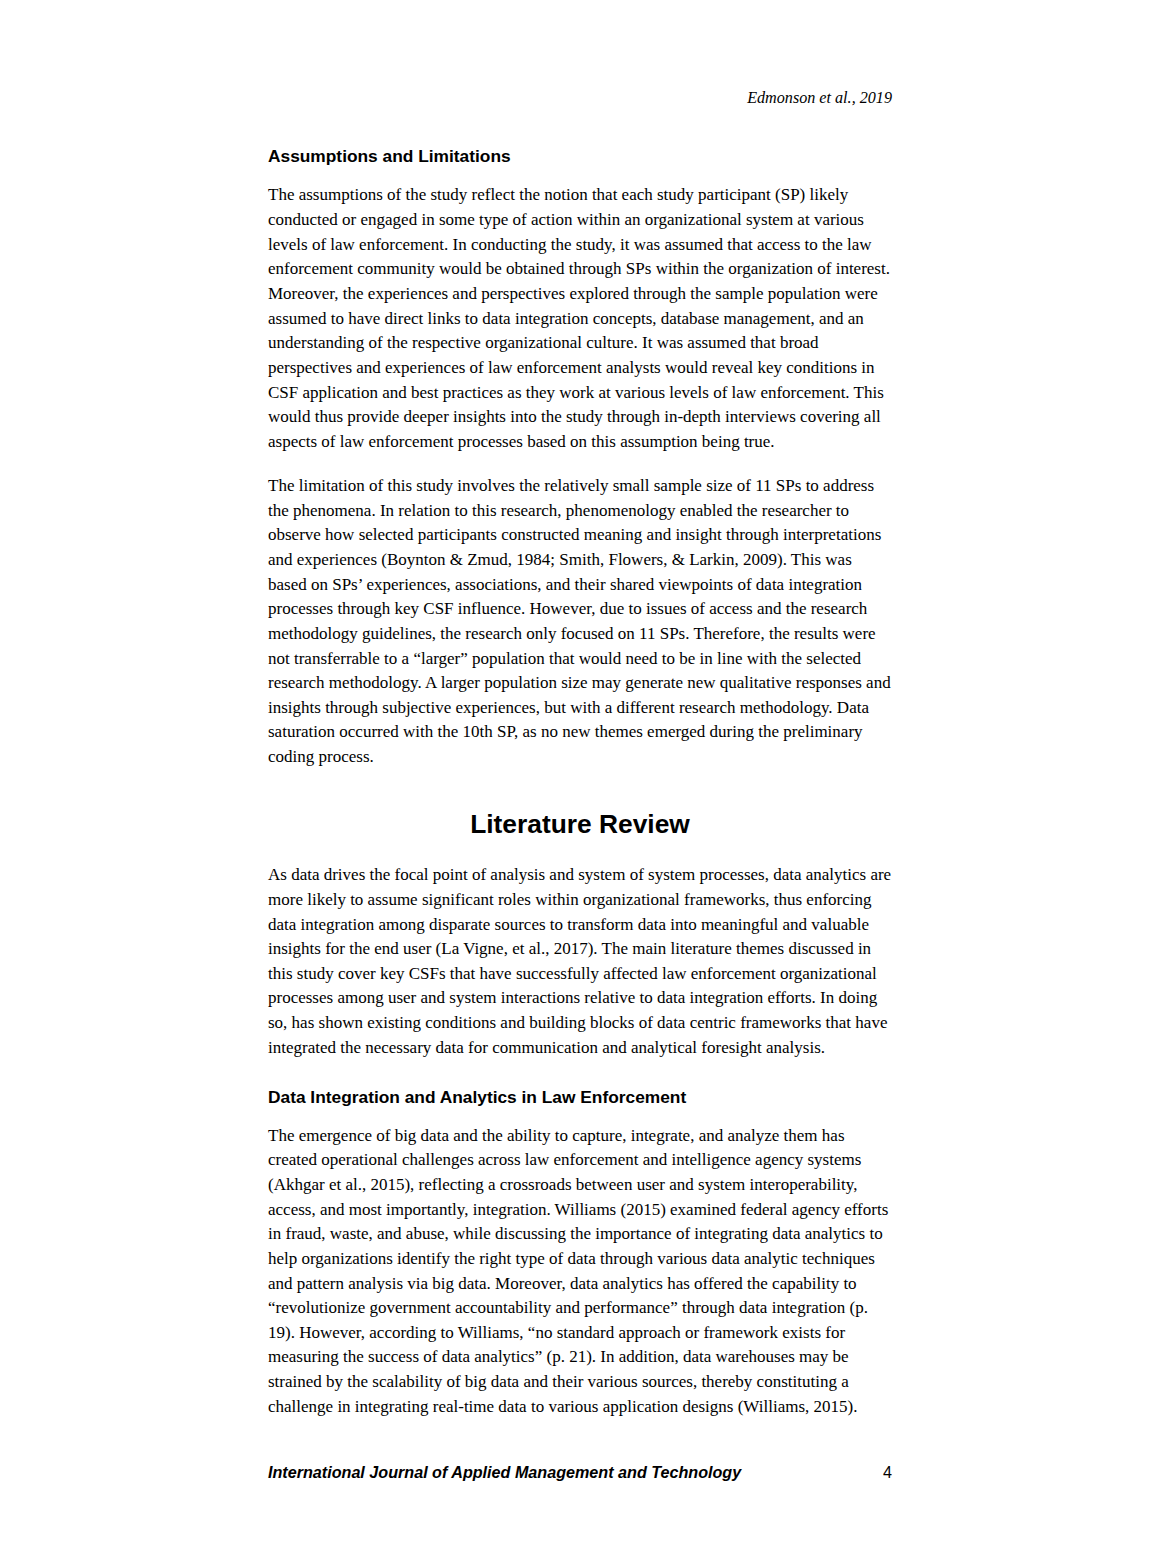Edmonson et al., 2019
Assumptions and Limitations
The assumptions of the study reflect the notion that each study participant (SP) likely conducted or engaged in some type of action within an organizational system at various levels of law enforcement. In conducting the study, it was assumed that access to the law enforcement community would be obtained through SPs within the organization of interest. Moreover, the experiences and perspectives explored through the sample population were assumed to have direct links to data integration concepts, database management, and an understanding of the respective organizational culture. It was assumed that broad perspectives and experiences of law enforcement analysts would reveal key conditions in CSF application and best practices as they work at various levels of law enforcement. This would thus provide deeper insights into the study through in-depth interviews covering all aspects of law enforcement processes based on this assumption being true.
The limitation of this study involves the relatively small sample size of 11 SPs to address the phenomena. In relation to this research, phenomenology enabled the researcher to observe how selected participants constructed meaning and insight through interpretations and experiences (Boynton & Zmud, 1984; Smith, Flowers, & Larkin, 2009). This was based on SPs’ experiences, associations, and their shared viewpoints of data integration processes through key CSF influence. However, due to issues of access and the research methodology guidelines, the research only focused on 11 SPs. Therefore, the results were not transferrable to a “larger” population that would need to be in line with the selected research methodology. A larger population size may generate new qualitative responses and insights through subjective experiences, but with a different research methodology. Data saturation occurred with the 10th SP, as no new themes emerged during the preliminary coding process.
Literature Review
As data drives the focal point of analysis and system of system processes, data analytics are more likely to assume significant roles within organizational frameworks, thus enforcing data integration among disparate sources to transform data into meaningful and valuable insights for the end user (La Vigne, et al., 2017). The main literature themes discussed in this study cover key CSFs that have successfully affected law enforcement organizational processes among user and system interactions relative to data integration efforts. In doing so, has shown existing conditions and building blocks of data centric frameworks that have integrated the necessary data for communication and analytical foresight analysis.
Data Integration and Analytics in Law Enforcement
The emergence of big data and the ability to capture, integrate, and analyze them has created operational challenges across law enforcement and intelligence agency systems (Akhgar et al., 2015), reflecting a crossroads between user and system interoperability, access, and most importantly, integration. Williams (2015) examined federal agency efforts in fraud, waste, and abuse, while discussing the importance of integrating data analytics to help organizations identify the right type of data through various data analytic techniques and pattern analysis via big data. Moreover, data analytics has offered the capability to “revolutionize government accountability and performance” through data integration (p. 19). However, according to Williams, “no standard approach or framework exists for measuring the success of data analytics” (p. 21). In addition, data warehouses may be strained by the scalability of big data and their various sources, thereby constituting a challenge in integrating real-time data to various application designs (Williams, 2015).
International Journal of Applied Management and Technology 4